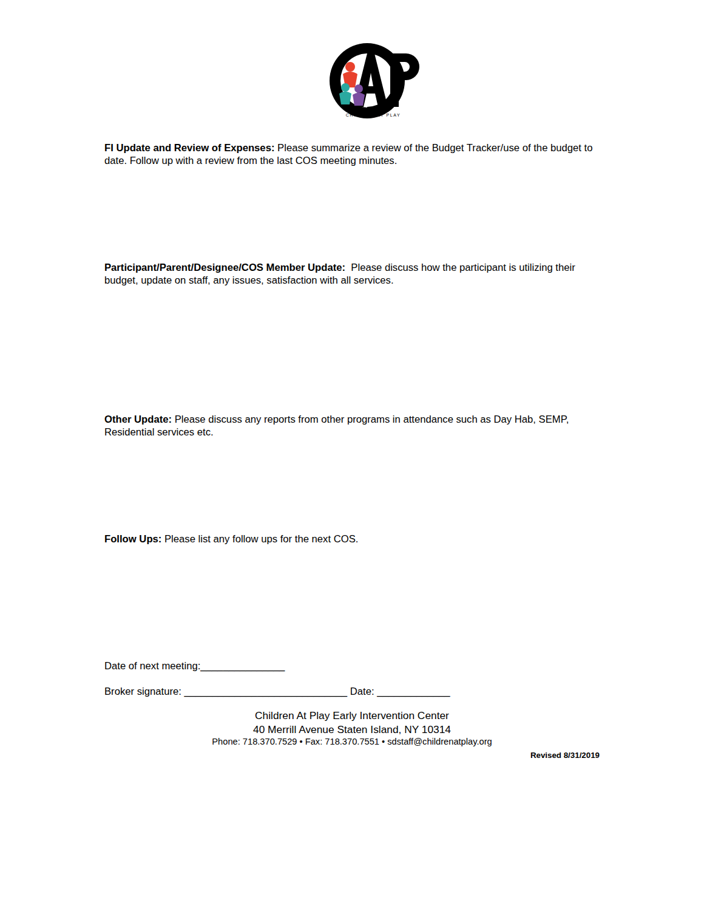CHILDREN AT PLAY
FI Update and Review of Expenses: Please summarize a review of the Budget Tracker/use of the budget to date. Follow up with a review from the last COS meeting minutes.
Participant/Parent/Designee/COS Member Update: Please discuss how the participant is utilizing their budget, update on staff, any issues, satisfaction with all services.
Other Update: Please discuss any reports from other programs in attendance such as Day Hab, SEMP, Residential services etc.
Follow Ups: Please list any follow ups for the next COS.
Date of next meeting:_______________
Broker signature: _____________________________ Date: _____________
Children At Play Early Intervention Center
40 Merrill Avenue Staten Island, NY 10314
Phone: 718.370.7529 • Fax: 718.370.7551 • sdstaff@childrenatplay.org
Revised 8/31/2019